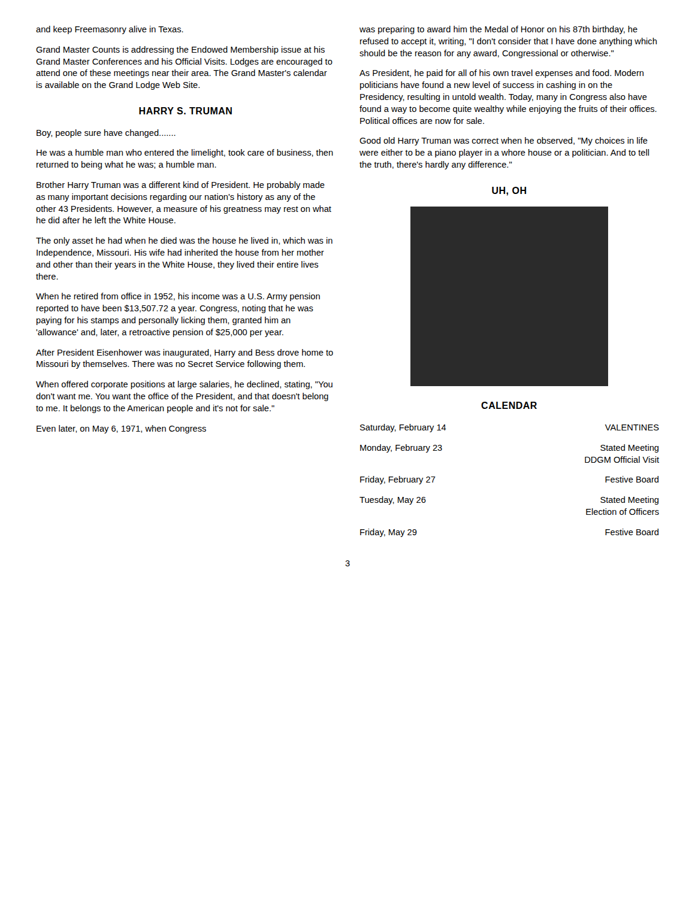and keep Freemasonry alive in Texas.
Grand Master Counts is addressing the Endowed Membership issue at his Grand Master Conferences and his Official Visits. Lodges are encouraged to attend one of these meetings near their area. The Grand Master's calendar is available on the Grand Lodge Web Site.
HARRY S. TRUMAN
Boy, people sure have changed.......
He was a humble man who entered the limelight, took care of business, then returned to being what he was; a humble man.
Brother Harry Truman was a different kind of President. He probably made as many important decisions regarding our nation's history as any of the other 43 Presidents. However, a measure of his greatness may rest on what he did after he left the White House.
The only asset he had when he died was the house he lived in, which was in Independence, Missouri. His wife had inherited the house from her mother and other than their years in the White House, they lived their entire lives there.
When he retired from office in 1952, his income was a U.S. Army pension reported to have been $13,507.72 a year. Congress, noting that he was paying for his stamps and personally licking them, granted him an 'allowance' and, later, a retroactive pension of $25,000 per year.
After President Eisenhower was inaugurated, Harry and Bess drove home to Missouri by themselves. There was no Secret Service following them.
When offered corporate positions at large salaries, he declined, stating, "You don't want me. You want the office of the President, and that doesn't belong to me. It belongs to the American people and it's not for sale."
Even later, on May 6, 1971, when Congress
was preparing to award him the Medal of Honor on his 87th birthday, he refused to accept it, writing, "I don't consider that I have done anything which should be the reason for any award, Congressional or otherwise."
As President, he paid for all of his own travel expenses and food. Modern politicians have found a new level of success in cashing in on the Presidency, resulting in untold wealth. Today, many in Congress also have found a way to become quite wealthy while enjoying the fruits of their offices. Political offices are now for sale.
Good old Harry Truman was correct when he observed, "My choices in life were either to be a piano player in a whore house or a politician. And to tell the truth, there's hardly any difference."
UH, OH
Photo
CALENDAR
| Saturday, February 14 | VALENTINES |
| Monday, February 23 | Stated Meeting DDGM Official Visit |
| Friday, February 27 | Festive Board |
| Tuesday, May 26 | Stated Meeting Election of Officers |
| Friday, May 29 | Festive Board |
3